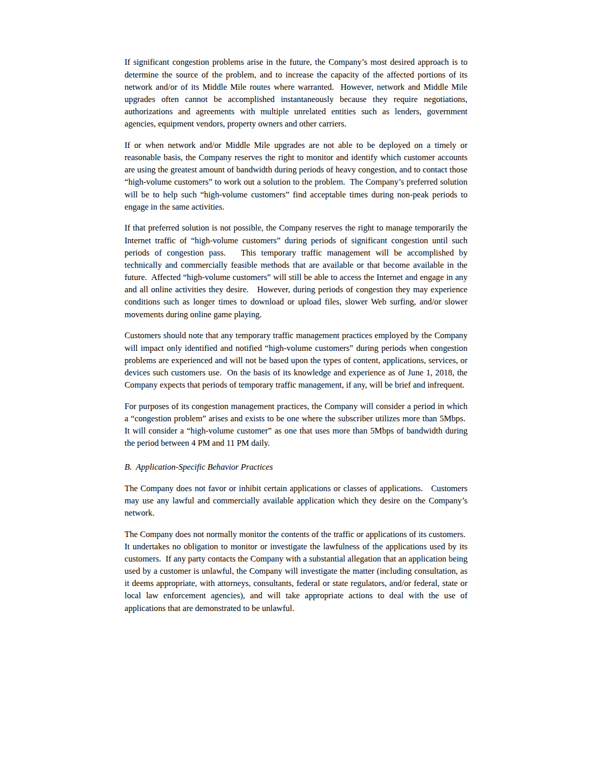If significant congestion problems arise in the future, the Company’s most desired approach is to determine the source of the problem, and to increase the capacity of the affected portions of its network and/or of its Middle Mile routes where warranted. However, network and Middle Mile upgrades often cannot be accomplished instantaneously because they require negotiations, authorizations and agreements with multiple unrelated entities such as lenders, government agencies, equipment vendors, property owners and other carriers.
If or when network and/or Middle Mile upgrades are not able to be deployed on a timely or reasonable basis, the Company reserves the right to monitor and identify which customer accounts are using the greatest amount of bandwidth during periods of heavy congestion, and to contact those “high-volume customers” to work out a solution to the problem. The Company’s preferred solution will be to help such “high-volume customers” find acceptable times during non-peak periods to engage in the same activities.
If that preferred solution is not possible, the Company reserves the right to manage temporarily the Internet traffic of “high-volume customers” during periods of significant congestion until such periods of congestion pass. This temporary traffic management will be accomplished by technically and commercially feasible methods that are available or that become available in the future. Affected “high-volume customers” will still be able to access the Internet and engage in any and all online activities they desire. However, during periods of congestion they may experience conditions such as longer times to download or upload files, slower Web surfing, and/or slower movements during online game playing.
Customers should note that any temporary traffic management practices employed by the Company will impact only identified and notified “high-volume customers” during periods when congestion problems are experienced and will not be based upon the types of content, applications, services, or devices such customers use. On the basis of its knowledge and experience as of June 1, 2018, the Company expects that periods of temporary traffic management, if any, will be brief and infrequent.
For purposes of its congestion management practices, the Company will consider a period in which a “congestion problem” arises and exists to be one where the subscriber utilizes more than 5Mbps. It will consider a “high-volume customer” as one that uses more than 5Mbps of bandwidth during the period between 4 PM and 11 PM daily.
B. Application-Specific Behavior Practices
The Company does not favor or inhibit certain applications or classes of applications. Customers may use any lawful and commercially available application which they desire on the Company’s network.
The Company does not normally monitor the contents of the traffic or applications of its customers. It undertakes no obligation to monitor or investigate the lawfulness of the applications used by its customers. If any party contacts the Company with a substantial allegation that an application being used by a customer is unlawful, the Company will investigate the matter (including consultation, as it deems appropriate, with attorneys, consultants, federal or state regulators, and/or federal, state or local law enforcement agencies), and will take appropriate actions to deal with the use of applications that are demonstrated to be unlawful.